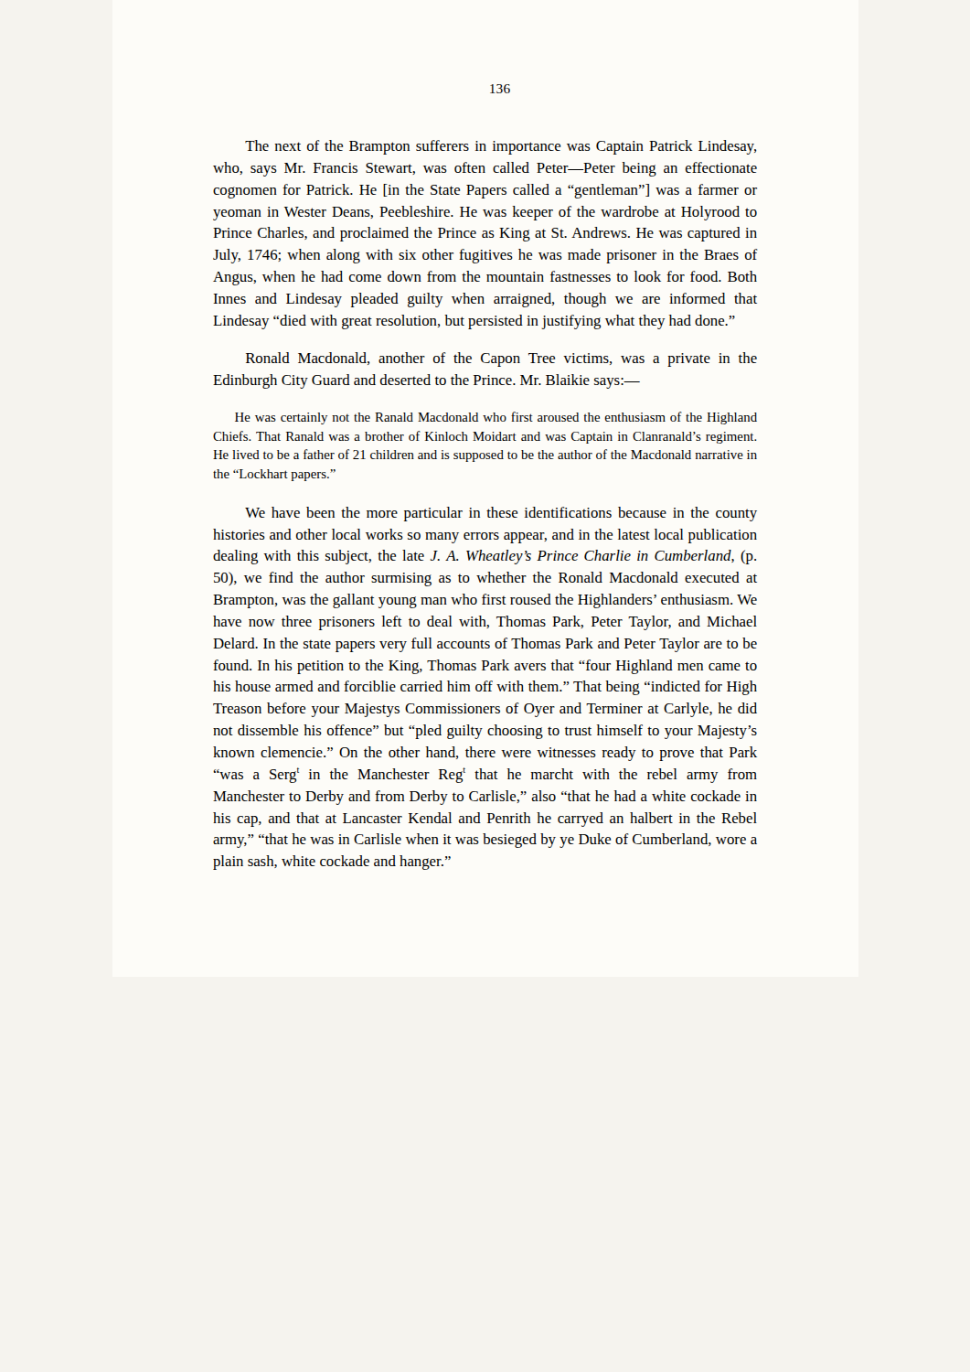136
The next of the Brampton sufferers in importance was Captain Patrick Lindesay, who, says Mr. Francis Stewart, was often called Peter—Peter being an effectionate cognomen for Patrick. He [in the State Papers called a “gentleman”] was a farmer or yeoman in Wester Deans, Peebleshire. He was keeper of the wardrobe at Holyrood to Prince Charles, and proclaimed the Prince as King at St. Andrews. He was captured in July, 1746; when along with six other fugitives he was made prisoner in the Braes of Angus, when he had come down from the mountain fastnesses to look for food. Both Innes and Lindesay pleaded guilty when arraigned, though we are informed that Lindesay “died with great resolution, but persisted in justifying what they had done.”
Ronald Macdonald, another of the Capon Tree victims, was a private in the Edinburgh City Guard and deserted to the Prince. Mr. Blaikie says:—
He was certainly not the Ranald Macdonald who first aroused the enthusiasm of the Highland Chiefs. That Ranald was a brother of Kinloch Moidart and was Captain in Clanranald’s regiment. He lived to be a father of 21 children and is supposed to be the author of the Macdonald narrative in the “Lockhart papers.”
We have been the more particular in these identifications because in the county histories and other local works so many errors appear, and in the latest local publication dealing with this subject, the late J. A. Wheatley’s Prince Charlie in Cumberland, (p. 50), we find the author surmising as to whether the Ronald Macdonald executed at Brampton, was the gallant young man who first roused the Highlanders’ enthusiasm. We have now three prisoners left to deal with, Thomas Park, Peter Taylor, and Michael Delard. In the state papers very full accounts of Thomas Park and Peter Taylor are to be found. In his petition to the King, Thomas Park avers that “four Highland men came to his house armed and forciblie carried him off with them.” That being “indicted for High Treason before your Majestys Commissioners of Oyer and Terminer at Carlyle, he did not dissemble his offence” but “pled guilty choosing to trust himself to your Majesty’s known clemencie.” On the other hand, there were witnesses ready to prove that Park “was a Sergt in the Manchester Regt that he marcht with the rebel army from Manchester to Derby and from Derby to Carlisle,” also “that he had a white cockade in his cap, and that at Lancaster Kendal and Penrith he carryed an halbert in the Rebel army,” “that he was in Carlisle when it was besieged by ye Duke of Cumberland, wore a plain sash, white cockade and hanger.”